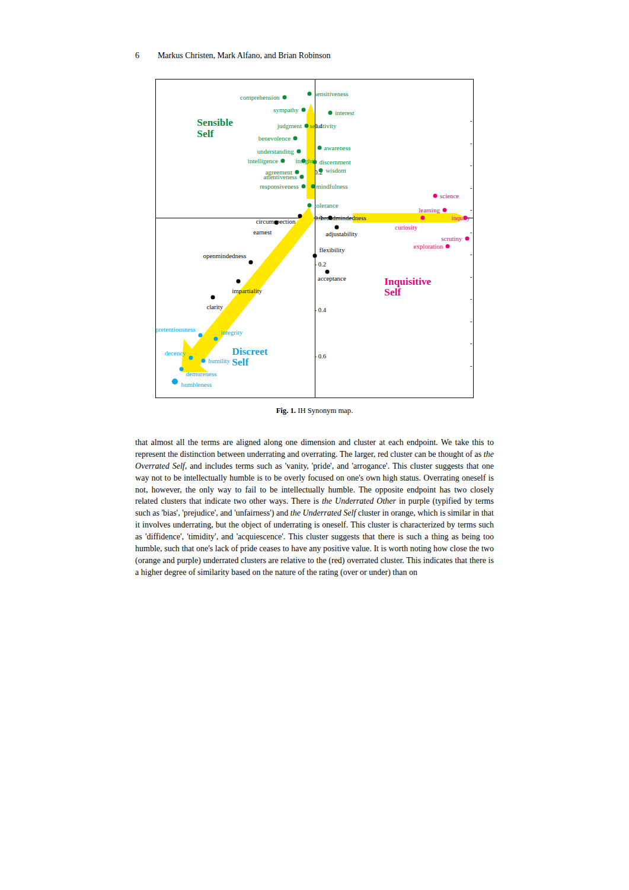6 Markus Christen, Mark Alfano, and Brian Robinson
0.4
0.2
0.0
- 0.2
- 0.4
- 0.6
- 0.4
- 0.2
0.0
0.2
0.4
0.6
-
-
-
-
-
-
-
-
-
-
-
-
comprehension
sensitiveness
sympathy
interest
judgment
sensitivity
benevolence
awareness
understanding
intelligence
insight
discernment
agreement
wisdom
attentiveness
responsiveness
mindfulness
tolerance
Sensible
Self
science
learning
curiosity
inquiry
scrutiny
exploration
Inquisitive
Self
earnest
circumspection
broadmindedness
adjustability
flexibility
openmindedness
acceptance
impartiality
clarity
unpretentiousness
integrity
decency
humility
demureness
humbleness
Discreet
Self
Fig. 1. IH Synonym map.
that almost all the terms are aligned along one dimension and cluster at each endpoint. We take this to represent the distinction between underrating and overrating. The larger, red cluster can be thought of as the Overrated Self, and includes terms such as 'vanity, 'pride', and 'arrogance'. This cluster suggests that one way not to be intellectually humble is to be overly focused on one's own high status. Overrating oneself is not, however, the only way to fail to be intellectually humble. The opposite endpoint has two closely related clusters that indicate two other ways. There is the Underrated Other in purple (typified by terms such as 'bias', 'prejudice', and 'unfairness') and the Underrated Self cluster in orange, which is similar in that it involves underrating, but the object of underrating is oneself. This cluster is characterized by terms such as 'diffidence', 'timidity', and 'acquiescence'. This cluster suggests that there is such a thing as being too humble, such that one's lack of pride ceases to have any positive value. It is worth noting how close the two (orange and purple) underrated clusters are relative to the (red) overrated cluster. This indicates that there is a higher degree of similarity based on the nature of the rating (over or under) than on